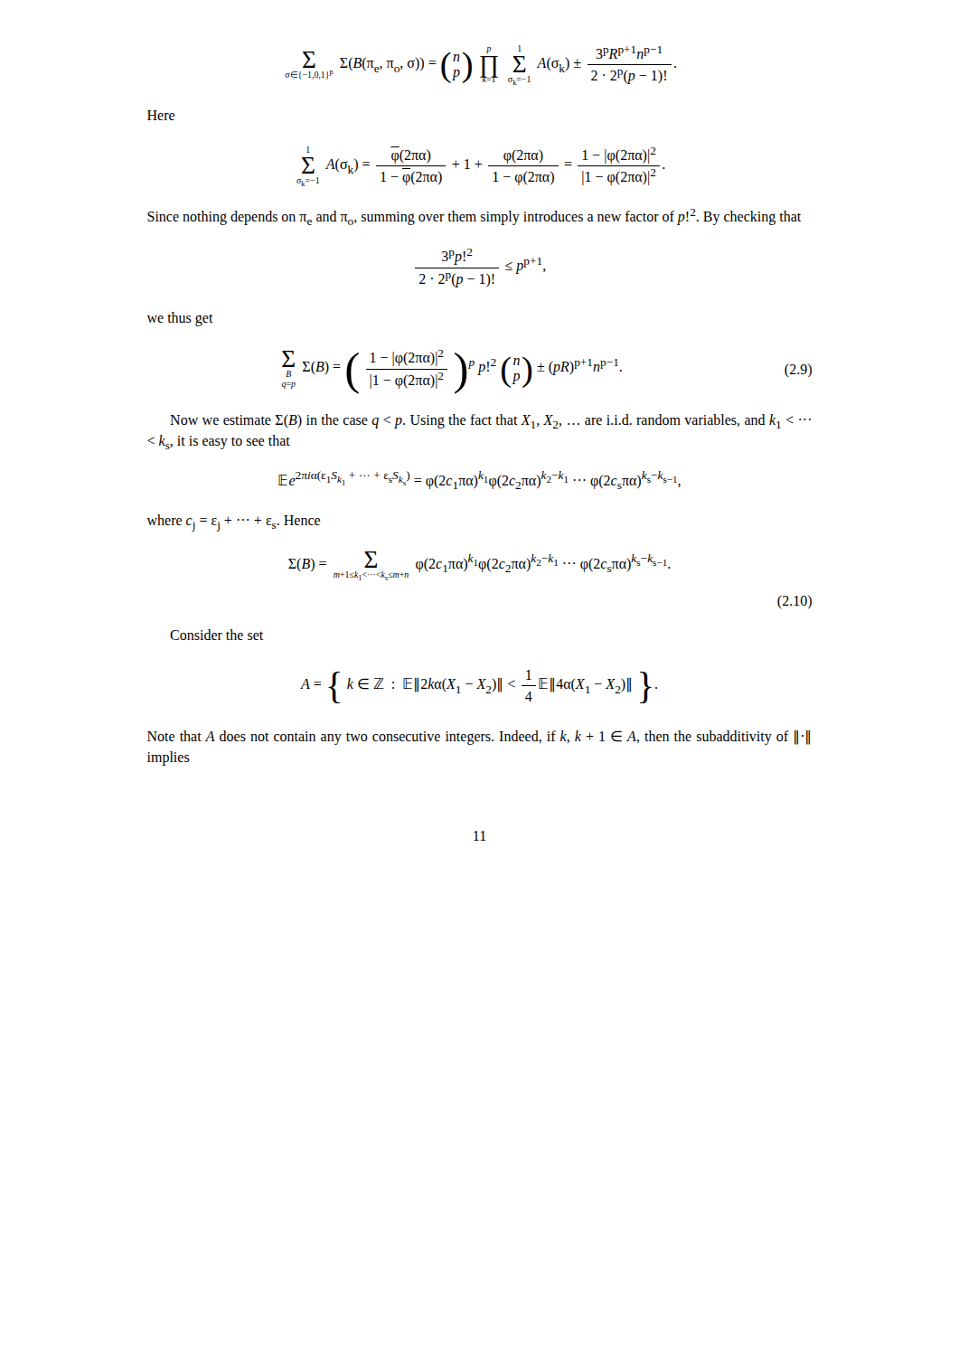Σσ∈{−1,0,1}p Σ(B(πe, πo, σ)) = (np) p∏k=1 1 Σσk=−1 A(σk) ± 3pRp+1np−12 · 2p(p − 1)!.
Here
1 Σσk=−1 A(σk) = φ(2πα) 1 − φ(2πα) + 1 + φ(2πα) 1 − φ(2πα) = 1 − |φ(2πα)|2|1 − φ(2πα)|2.
Since nothing depends on πe and πo, summing over them simply introduces a new factor of p!2. By checking that
3pp!22 · 2p(p − 1)! ≤ pp+1,
we thus get
ΣB
q=p Σ(B) = ( 1 − |φ(2πα)|2|1 − φ(2πα)|2 )p p!2 (np) ± (pR)p+1np−1.
(2.9)
Now we estimate Σ(B) in the case q < p. Using the fact that X1, X2, … are i.i.d. random variables, and k1 < ··· < ks, it is easy to see that
𝔼e2πiα(ε1Sk1 + ··· + εsSks) = φ(2c1πα)k1φ(2c2πα)k2−k1 ··· φ(2csπα)ks−ks−1,
where cj = εj + ··· + εs. Hence
Σ(B) = Σm+1≤k1<···<ks≤m+n φ(2c1πα)k1φ(2c2πα)k2−k1 ··· φ(2csπα)ks−ks−1.
(2.10)
Consider the set
A = { k ∈ ℤ : 𝔼∥2kα(X1 − X2)∥ < 14 𝔼∥4α(X1 − X2)∥ }.
Note that A does not contain any two consecutive integers. Indeed, if k, k + 1 ∈ A, then the subadditivity of ∥·∥ implies
11